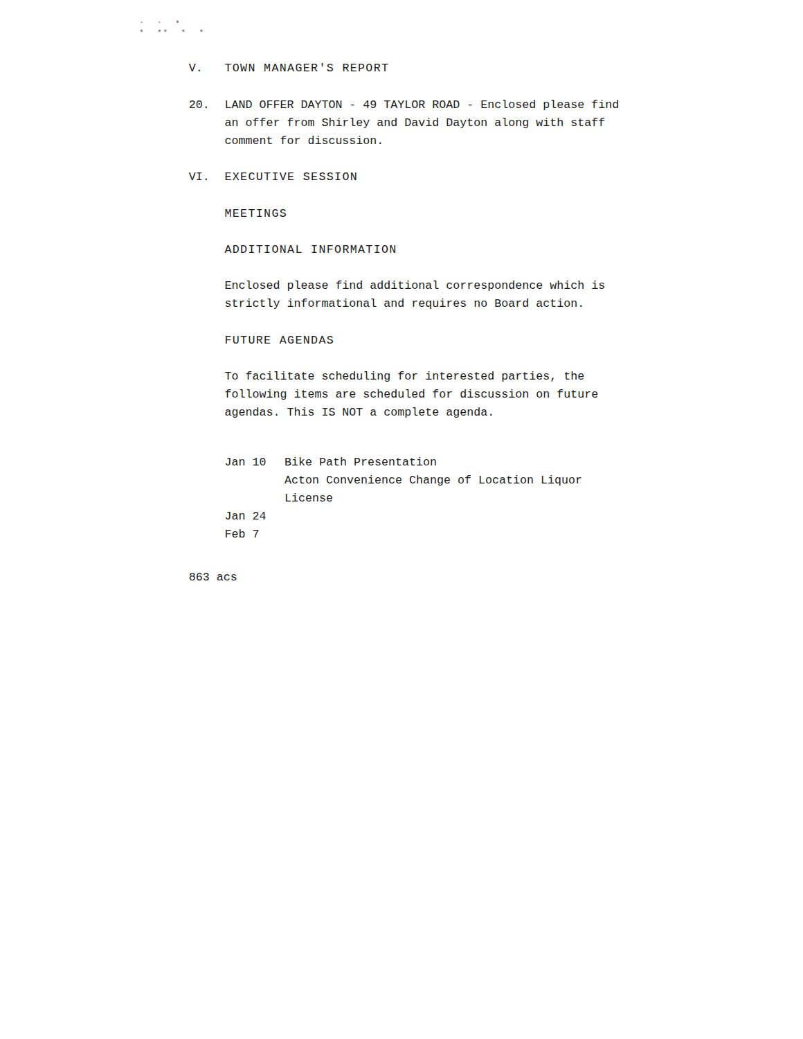· · • • •• • •
V.
TOWN MANAGER'S REPORT
20.
LAND OFFER DAYTON - 49 TAYLOR ROAD - Enclosed please find an offer from Shirley and David Dayton along with staff comment for discussion.
VI.
EXECUTIVE SESSION
MEETINGS
ADDITIONAL INFORMATION
Enclosed please find additional correspondence which is strictly informational and requires no Board action.
FUTURE AGENDAS
To facilitate scheduling for interested parties, the following items are scheduled for discussion on future agendas. This IS NOT a complete agenda.
| Jan 10 | Bike Path Presentation Acton Convenience Change of Location Liquor License |
| Jan 24 | |
| Feb 7 | |
863 acs